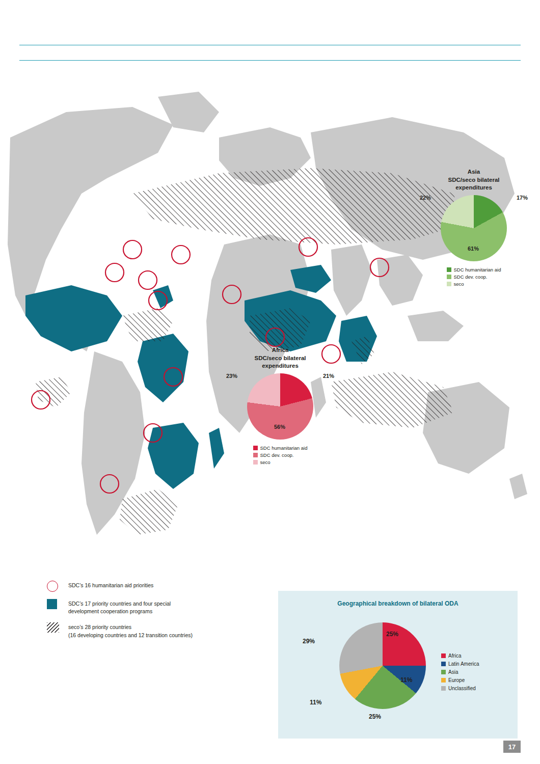Asia
SDC/seco bilateral
expenditures
SDC humanitarian aid
SDC dev. coop.
seco
17% 22% 61%
Africa
SDC/seco bilateral
expenditures
SDC humanitarian aid
SDC dev. coop.
seco
21% 23% 56%
SDC’s 16 humanitarian aid priorities
SDC’s 17 priority countries and four special
development cooperation programs
seco’s 28 priority countries
(16 developing countries and 12 transition countries)
Geographical breakdown of bilateral ODA
Africa
Latin America
Asia
Europe
Unclassified
25% 11% 25% 11% 29%
17